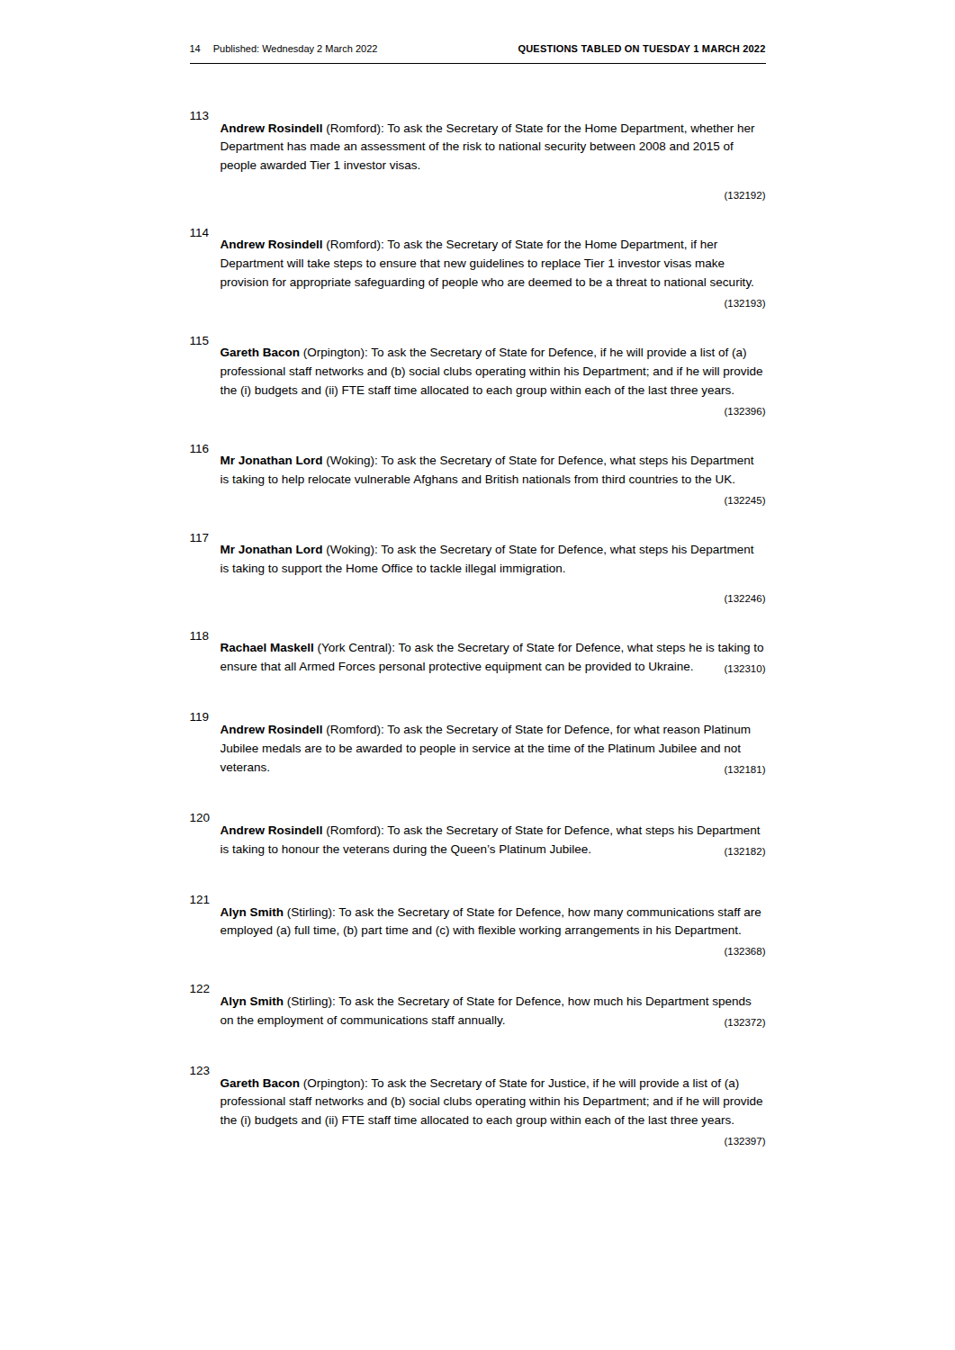14 Published: Wednesday 2 March 2022
Questions tabled on Tuesday 1 March 2022
113
Andrew Rosindell (Romford): To ask the Secretary of State for the Home Department, whether her Department has made an assessment of the risk to national security between 2008 and 2015 of people awarded Tier 1 investor visas.
(132192)
114
Andrew Rosindell (Romford): To ask the Secretary of State for the Home Department, if her Department will take steps to ensure that new guidelines to replace Tier 1 investor visas make provision for appropriate safeguarding of people who are deemed to be a threat to national security.(132193)
115
Gareth Bacon (Orpington): To ask the Secretary of State for Defence, if he will provide a list of (a) professional staff networks and (b) social clubs operating within his Department; and if he will provide the (i) budgets and (ii) FTE staff time allocated to each group within each of the last three years.(132396)
116
Mr Jonathan Lord (Woking): To ask the Secretary of State for Defence, what steps his Department is taking to help relocate vulnerable Afghans and British nationals from third countries to the UK.(132245)
117
Mr Jonathan Lord (Woking): To ask the Secretary of State for Defence, what steps his Department is taking to support the Home Office to tackle illegal immigration.
(132246)
118
Rachael Maskell (York Central): To ask the Secretary of State for Defence, what steps he is taking to ensure that all Armed Forces personal protective equipment can be provided to Ukraine.(132310)
119
Andrew Rosindell (Romford): To ask the Secretary of State for Defence, for what reason Platinum Jubilee medals are to be awarded to people in service at the time of the Platinum Jubilee and not veterans.(132181)
120
Andrew Rosindell (Romford): To ask the Secretary of State for Defence, what steps his Department is taking to honour the veterans during the Queen’s Platinum Jubilee.(132182)
121
Alyn Smith (Stirling): To ask the Secretary of State for Defence, how many communications staff are employed (a) full time, (b) part time and (c) with flexible working arrangements in his Department.(132368)
122
Alyn Smith (Stirling): To ask the Secretary of State for Defence, how much his Department spends on the employment of communications staff annually.(132372)
123
Gareth Bacon (Orpington): To ask the Secretary of State for Justice, if he will provide a list of (a) professional staff networks and (b) social clubs operating within his Department; and if he will provide the (i) budgets and (ii) FTE staff time allocated to each group within each of the last three years.(132397)